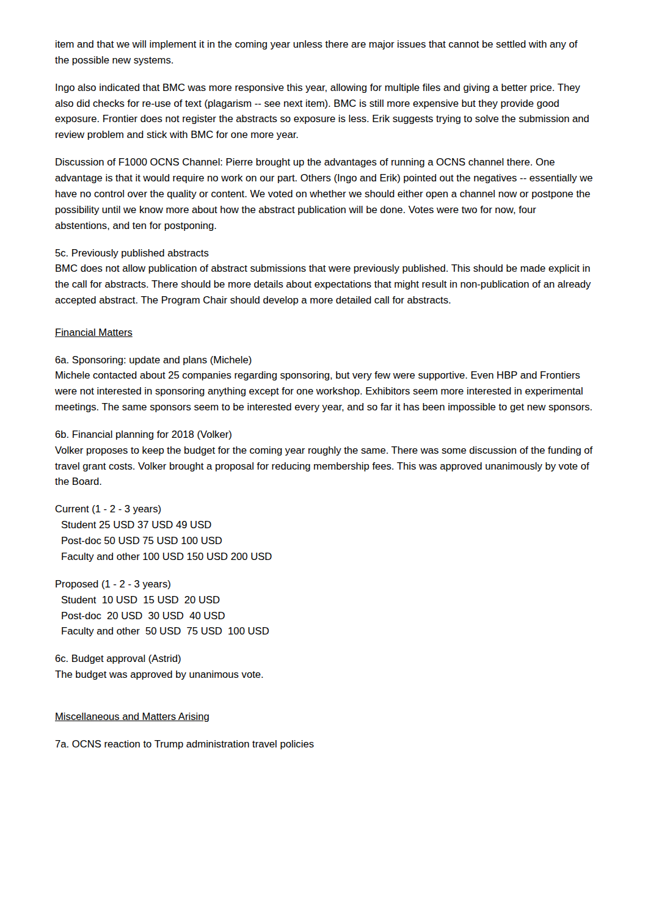item and that we will implement it in the coming year unless there are major issues that cannot be settled with any of the possible new systems.
Ingo also indicated that BMC was more responsive this year, allowing for multiple files and giving a better price. They also did checks for re-use of text (plagarism -- see next item). BMC is still more expensive but they provide good exposure. Frontier does not register the abstracts so exposure is less. Erik suggests trying to solve the submission and review problem and stick with BMC for one more year.
Discussion of F1000 OCNS Channel: Pierre brought up the advantages of running a OCNS channel there. One advantage is that it would require no work on our part. Others (Ingo and Erik) pointed out the negatives -- essentially we have no control over the quality or content. We voted on whether we should either open a channel now or postpone the possibility until we know more about how the abstract publication will be done. Votes were two for now, four abstentions, and ten for postponing.
5c. Previously published abstracts
BMC does not allow publication of abstract submissions that were previously published. This should be made explicit in the call for abstracts. There should be more details about expectations that might result in non-publication of an already accepted abstract. The Program Chair should develop a more detailed call for abstracts.
Financial Matters
6a. Sponsoring: update and plans (Michele)
Michele contacted about 25 companies regarding sponsoring, but very few were supportive. Even HBP and Frontiers were not interested in sponsoring anything except for one workshop. Exhibitors seem more interested in experimental meetings. The same sponsors seem to be interested every year, and so far it has been impossible to get new sponsors.
6b. Financial planning for 2018 (Volker)
Volker proposes to keep the budget for the coming year roughly the same. There was some discussion of the funding of travel grant costs. Volker brought a proposal for reducing membership fees. This was approved unanimously by vote of the Board.
Current (1 - 2 - 3 years)
Student 25 USD 37 USD 49 USD
Post-doc 50 USD 75 USD 100 USD
Faculty and other 100 USD 150 USD 200 USD
Proposed (1 - 2 - 3 years)
Student 10 USD 15 USD 20 USD
Post-doc 20 USD 30 USD 40 USD
Faculty and other 50 USD 75 USD 100 USD
6c. Budget approval (Astrid)
The budget was approved by unanimous vote.
Miscellaneous and Matters Arising
7a. OCNS reaction to Trump administration travel policies